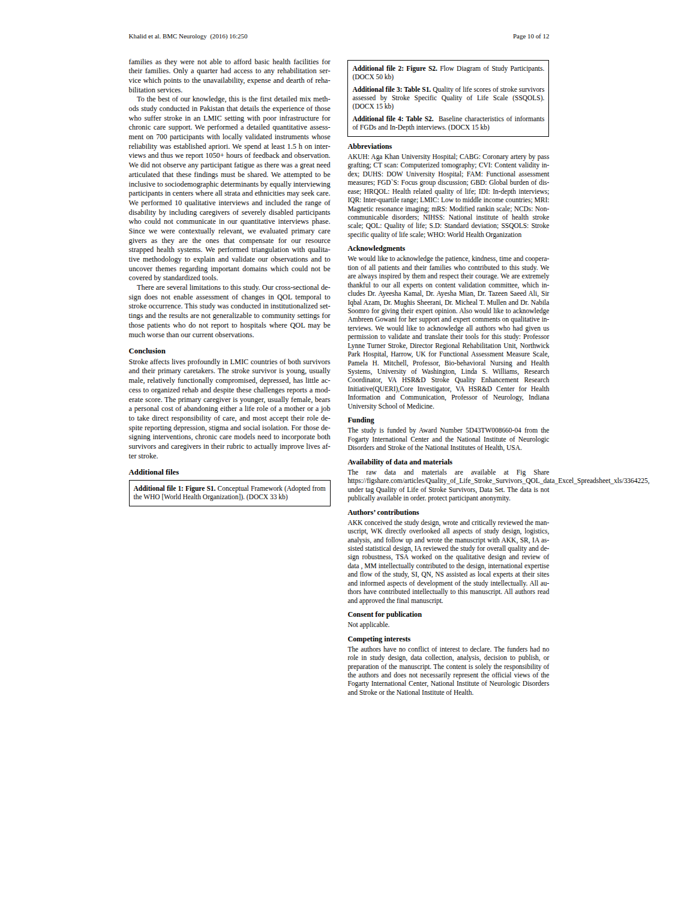Khalid et al. BMC Neurology (2016) 16:250
Page 10 of 12
families as they were not able to afford basic health facilities for their families. Only a quarter had access to any rehabilitation service which points to the unavailability, expense and dearth of rehabilitation services.
To the best of our knowledge, this is the first detailed mix methods study conducted in Pakistan that details the experience of those who suffer stroke in an LMIC setting with poor infrastructure for chronic care support. We performed a detailed quantitative assessment on 700 participants with locally validated instruments whose reliability was established apriori. We spend at least 1.5 h on interviews and thus we report 1050+ hours of feedback and observation. We did not observe any participant fatigue as there was a great need articulated that these findings must be shared. We attempted to be inclusive to sociodemographic determinants by equally interviewing participants in centers where all strata and ethnicities may seek care. We performed 10 qualitative interviews and included the range of disability by including caregivers of severely disabled participants who could not communicate in our quantitative interviews phase. Since we were contextually relevant, we evaluated primary care givers as they are the ones that compensate for our resource strapped health systems. We performed triangulation with qualitative methodology to explain and validate our observations and to uncover themes regarding important domains which could not be covered by standardized tools.
There are several limitations to this study. Our cross-sectional design does not enable assessment of changes in QOL temporal to stroke occurrence. This study was conducted in institutionalized settings and the results are not generalizable to community settings for those patients who do not report to hospitals where QOL may be much worse than our current observations.
Conclusion
Stroke affects lives profoundly in LMIC countries of both survivors and their primary caretakers. The stroke survivor is young, usually male, relatively functionally compromised, depressed, has little access to organized rehab and despite these challenges reports a moderate score. The primary caregiver is younger, usually female, bears a personal cost of abandoning either a life role of a mother or a job to take direct responsibility of care, and most accept their role despite reporting depression, stigma and social isolation. For those designing interventions, chronic care models need to incorporate both survivors and caregivers in their rubric to actually improve lives after stroke.
Additional files
Additional file 1: Figure S1. Conceptual Framework (Adopted from the WHO [World Health Organization]). (DOCX 33 kb)
Additional file 2: Figure S2. Flow Diagram of Study Participants. (DOCX 50 kb)
Additional file 3: Table S1. Quality of life scores of stroke survivors assessed by Stroke Specific Quality of Life Scale (SSQOLS). (DOCX 15 kb)
Additional file 4: Table S2. Baseline characteristics of informants of FGDs and In-Depth interviews. (DOCX 15 kb)
Abbreviations
AKUH: Aga Khan University Hospital; CABG: Coronary artery by pass grafting; CT scan: Computerized tomography; CVI: Content validity index; DUHS: DOW University Hospital; FAM: Functional assessment measures; FGD`S: Focus group discussion; GBD: Global burden of disease; HRQOL: Health related quality of life; IDI: In-depth interviews; IQR: Inter-quartile range; LMIC: Low to middle income countries; MRI: Magnetic resonance imaging; mRS: Modified rankin scale; NCDs: Non- communicable disorders; NIHSS: National institute of health stroke scale; QOL: Quality of life; S.D: Standard deviation; SSQOLS: Stroke specific quality of life scale; WHO: World Health Organization
Acknowledgments
We would like to acknowledge the patience, kindness, time and cooperation of all patients and their families who contributed to this study. We are always inspired by them and respect their courage. We are extremely thankful to our all experts on content validation committee, which includes Dr. Ayeesha Kamal, Dr. Ayesha Mian, Dr. Tazeen Saeed Ali, Sir Iqbal Azam, Dr. Mughis Sheerani, Dr. Micheal T. Mullen and Dr. Nabila Soomro for giving their expert opinion. Also would like to acknowledge Ambreen Gowani for her support and expert comments on qualitative interviews. We would like to acknowledge all authors who had given us permission to validate and translate their tools for this study: Professor Lynne Turner Stroke, Director Regional Rehabilitation Unit, Northwick Park Hospital, Harrow, UK for Functional Assessment Measure Scale, Pamela H. Mitchell, Professor, Bio-behavioral Nursing and Health Systems, University of Washington, Linda S. Williams, Research Coordinator, VA HSR&D Stroke Quality Enhancement Research Initiative(QUERI),Core Investigator, VA HSR&D Center for Health Information and Communication, Professor of Neurology, Indiana University School of Medicine.
Funding
The study is funded by Award Number 5D43TW008660-04 from the Fogarty International Center and the National Institute of Neurologic Disorders and Stroke of the National Institutes of Health, USA.
Availability of data and materials
The raw data and materials are available at Fig Share https://figshare.com/articles/Quality_of_Life_Stroke_Survivors_QOL_data_Excel_Spreadsheet_xls/3364225, under tag Quality of Life of Stroke Survivors, Data Set. The data is not publically available in order. protect participant anonymity.
Authors’ contributions
AKK conceived the study design, wrote and critically reviewed the manuscript, WK directly overlooked all aspects of study design, logistics, analysis, and follow up and wrote the manuscript with AKK, SR, IA assisted statistical design, IA reviewed the study for overall quality and design robustness, TSA worked on the qualitative design and review of data , MM intellectually contributed to the design, international expertise and flow of the study, SI, QN, NS assisted as local experts at their sites and informed aspects of development of the study intellectually. All authors have contributed intellectually to this manuscript. All authors read and approved the final manuscript.
Consent for publication
Not applicable.
Competing interests
The authors have no conflict of interest to declare. The funders had no role in study design, data collection, analysis, decision to publish, or preparation of the manuscript. The content is solely the responsibility of the authors and does not necessarily represent the official views of the Fogarty International Center, National Institute of Neurologic Disorders and Stroke or the National Institute of Health.